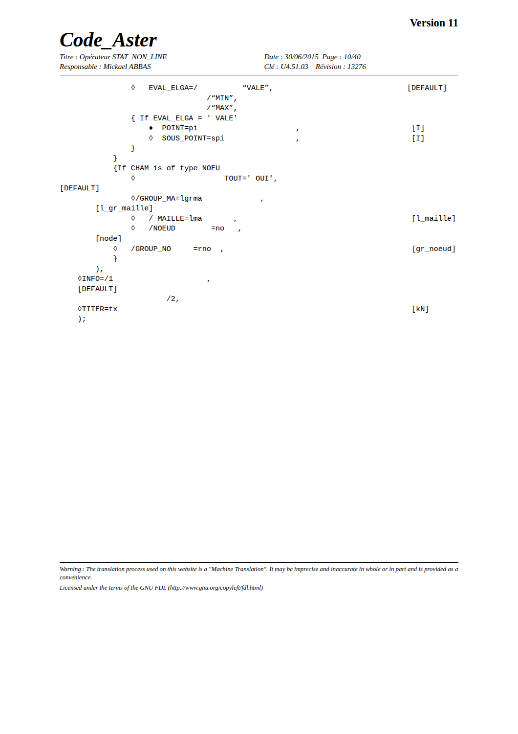Version 11
Code_Aster
| Titre : Opérateur STAT_NON_LINE | Date : 30/06/2015 Page : 10/40 |
| Responsable : Mickael ABBAS | Clé : U4.51.03 Révision : 13276 |
                ◊   EVAL_ELGA=/          “VALE”,                              [DEFAULT]
                                 /“MIN”,
                                 /“MAX”,
                { If EVAL_ELGA = ' VALE'
                    ♦  POINT=pi                      ,                         [I]
                    ◊  SOUS_POINT=spi                ,                         [I]
                }
            }
            {If CHAM is of type NOEU
                ◊                    TOUT=' OUI',
[DEFAULT]
                ◊/GROUP_MA=lgrma             ,
        [l_gr_maille]
                ◊   / MAILLE=lma       ,                                       [l_maille]
                ◊   /NOEUD        =no   ,
        [node]
            ◊   /GROUP_NO     =rno  ,                                          [gr_noeud]
            }
        ),
    ◊INFO=/1                     ,
    [DEFAULT]
                        /2,
    ◊TITER=tx                                                                  [kN]
    );
Warning : The translation process used on this website is a "Machine Translation". It may be imprecise and inaccurate in whole or in part and is provided as a convenience.
Licensed under the terms of the GNU FDL (http://www.gnu.org/copyleft/fdl.html)